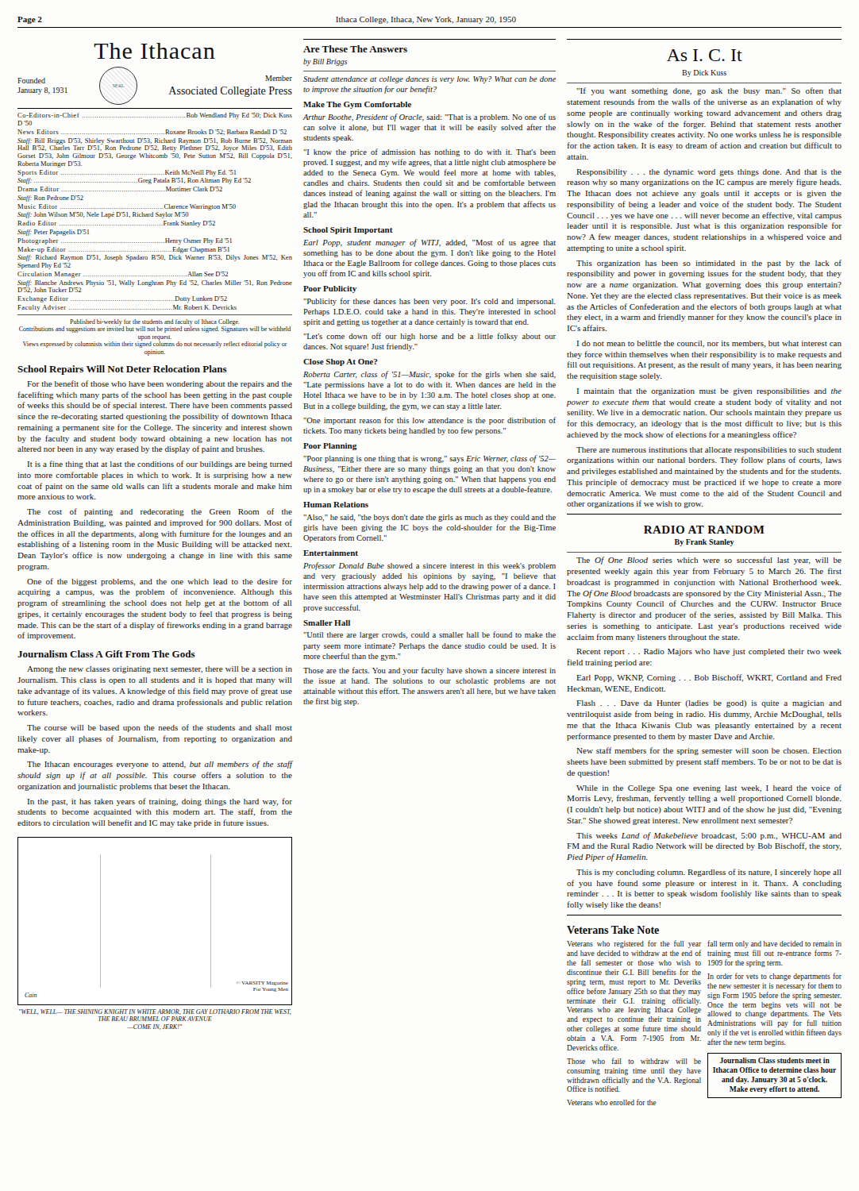Page 2
Ithaca College, Ithaca, New York, January 20, 1950
The Ithacan
Founded
January 8, 1931
SEAL
Member
Associated Collegiate Press
Co-Editors-in-Chief .................................................. Bob Wendland Phy Ed '50; Dick Kuss D '50
News Editors .................................................. Roxane Brooks D '52; Barbara Randall D '52
Staff: Bill Briggs D'53, Shirley Swarthout D'53, Richard Raymon D'51, Bob Burne B'52, Norman Hall B'52, Charles Tarr D'51, Ron Pedrone D'52, Betty Plethner D'52, Joyce Miles D'53, Edith Gorset D'53, John Gilmour D'53, George Whitcomb '50, Pete Sutton M'52, Bill Coppola D'51, Roberta Moringer D'53.
Sports Editor .................................................. Keith McNeill Phy Ed. '51
Staff: .................................................. Greg Patala B'51, Ron Altman Phy Ed '52
Drama Editor .................................................. Mortimer Clark D'52
Staff: Ron Pedrone D'52
Music Editor .................................................. Clarence Warrington M'50
Staff: John Wilson M'50, Nele Lapé D'51, Richard Saylor M'50
Radio Editor .................................................. Frank Stanley D'52
Staff: Peter Papagelis D'51
Photographer .................................................. Henry Osmer Phy Ed '51
Make-up Editor .................................................. Edgar Chapman B'51
Staff: Richard Raymon D'51, Joseph Spadaro B'50, Dick Warner B'53, Dilys Jones M'52, Ken Spenard Phy Ed '52
Circulation Manager .................................................. Allan See D'52
Staff: Blanche Andrews Physio '51, Wally Longhran Phy Ed '52, Charles Miller '51, Ron Pedrone D'52, John Tucker D'52
Exchange Editor .................................................. Dotty Lunken D'52
Faculty Adviser .................................................. Mr. Robert K. Devricks
Published bi-weekly for the students and faculty of Ithaca College.
Contributions and suggestions are invited but will not be printed unless signed. Signatures will be withheld upon request.
Views expressed by columnists within their signed columns do not necessarily reflect editorial policy or opinion.
School Repairs Will Not Deter Relocation Plans
For the benefit of those who have been wondering about the repairs and the facelifting which many parts of the school has been getting in the past couple of weeks this should be of special interest. There have been comments passed since the re-decorating started questioning the possibility of downtown Ithaca remaining a permanent site for the College. The sincerity and interest shown by the faculty and student body toward obtaining a new location has not altered nor been in any way erased by the display of paint and brushes.
It is a fine thing that at last the conditions of our buildings are being turned into more comfortable places in which to work. It is surprising how a new coat of paint on the same old walls can lift a students morale and make him more anxious to work.
The cost of painting and redecorating the Green Room of the Administration Building, was painted and improved for 900 dollars. Most of the offices in all the departments, along with furniture for the lounges and an establishing of a listening room in the Music Building will be attacked next. Dean Taylor's office is now undergoing a change in line with this same program.
One of the biggest problems, and the one which lead to the desire for acquiring a campus, was the problem of inconvenience. Although this program of streamlining the school does not help get at the bottom of all gripes, it certainly encourages the student body to feel that progress is being made. This can be the start of a display of fireworks ending in a grand barrage of improvement.
Journalism Class A Gift From The Gods
Among the new classes originating next semester, there will be a section in Journalism. This class is open to all students and it is hoped that many will take advantage of its values. A knowledge of this field may prove of great use to future teachers, coaches, radio and drama professionals and public relation workers.
The course will be based upon the needs of the students and shall most likely cover all phases of Journalism, from reporting to organization and make-up.
The Ithacan encourages everyone to attend, but all members of the staff should sign up if at all possible. This course offers a solution to the organization and journalistic problems that beset the Ithacan.
In the past, it has taken years of training, doing things the hard way, for students to become acquainted with this modern art. The staff, from the editors to circulation will benefit and IC may take pride in future issues.
© VARSITY Magazine
For Young Men
Cain
"WELL, WELL— THE SHINING KNIGHT IN WHITE ARMOR, THE GAY LOTHARIO FROM THE WEST, THE BEAU BRUMMEL OF PARK AVENUE
—COME IN, JERK!"
Are These The Answers
by Bill Briggs
Student attendance at college dances is very low. Why? What can be done to improve the situation for our benefit?
Make The Gym Comfortable
Arthur Boothe, President of Oracle, said: "That is a problem. No one of us can solve it alone, but I'll wager that it will be easily solved after the students speak.
"I know the price of admission has nothing to do with it. That's been proved. I suggest, and my wife agrees, that a little night club atmosphere be added to the Seneca Gym. We would feel more at home with tables, candles and chairs. Students then could sit and be comfortable between dances instead of leaning against the wall or sitting on the bleachers. I'm glad the Ithacan brought this into the open. It's a problem that affects us all."
School Spirit Important
Earl Popp, student manager of WITJ, added, "Most of us agree that something has to be done about the gym. I don't like going to the Hotel Ithaca or the Eagle Ballroom for college dances. Going to those places cuts you off from IC and kills school spirit.
Poor Publicity
"Publicity for these dances has been very poor. It's cold and impersonal. Perhaps I.D.E.O. could take a hand in this. They're interested in school spirit and getting us together at a dance certainly is toward that end.
"Let's come down off our high horse and be a little folksy about our dances. Not square! Just friendly."
Close Shop At One?
Roberta Carter, class of '51—Music, spoke for the girls when she said, "Late permissions have a lot to do with it. When dances are held in the Hotel Ithaca we have to be in by 1:30 a.m. The hotel closes shop at one. But in a college building, the gym, we can stay a little later.
"One important reason for this low attendance is the poor distribution of tickets. Too many tickets being handled by too few persons."
Poor Planning
"Poor planning is one thing that is wrong," says Eric Werner, class of '52—Business, "Either there are so many things going an that you don't know where to go or there isn't anything going on." When that happens you end up in a smokey bar or else try to escape the dull streets at a double-feature.
Human Relations
"Also," he said, "the boys don't date the girls as much as they could and the girls have been giving the IC boys the cold-shoulder for the Big-Time Operators from Cornell."
Entertainment
Professor Donald Bube showed a sincere interest in this week's problem and very graciously added his opinions by saying, "I believe that intermission attractions always help add to the drawing power of a dance. I have seen this attempted at Westminster Hall's Christmas party and it did prove successful.
Smaller Hall
"Until there are larger crowds, could a smaller hall be found to make the party seem more intimate? Perhaps the dance studio could be used. It is more cheerful than the gym."
Those are the facts. You and your faculty have shown a sincere interest in the issue at hand. The solutions to our scholastic problems are not attainable without this effort. The answers aren't all here, but we have taken the first big step.
As I. C. It
By Dick Kuss
"If you want something done, go ask the busy man." So often that statement resounds from the walls of the universe as an explanation of why some people are continually working toward advancement and others drag slowly on in the wake of the forger. Behind that statement rests another thought. Responsibility creates activity. No one works unless he is responsible for the action taken. It is easy to dream of action and creation but difficult to attain.
Responsibility . . . the dynamic word gets things done. And that is the reason why so many organizations on the IC campus are merely figure heads. The Ithacan does not achieve any goals until it accepts or is given the responsibility of being a leader and voice of the student body. The Student Council . . . yes we have one . . . will never become an effective, vital campus leader until it is responsible. Just what is this organization responsible for now? A few meager dances, student relationships in a whispered voice and attempting to unite a school spirit.
This organization has been so intimidated in the past by the lack of responsibility and power in governing issues for the student body, that they now are a name organization. What governing does this group entertain? None. Yet they are the elected class representatives. But their voice is as meek as the Articles of Confederation and the electors of both groups laugh at what they elect, in a warm and friendly manner for they know the council's place in IC's affairs.
I do not mean to belittle the council, nor its members, but what interest can they force within themselves when their responsibility is to make requests and fill out requisitions. At present, as the result of many years, it has been nearing the requisition stage solely.
I maintain that the organization must be given responsibilities and the power to execute them that would create a student body of vitality and not senility. We live in a democratic nation. Our schools maintain they prepare us for this democracy, an ideology that is the most difficult to live; but is this achieved by the mock show of elections for a meaningless office?
There are numerous institutions that allocate responsibilities to such student organizations within our national borders. They follow plans of courts, laws and privileges established and maintained by the students and for the students. This principle of democracy must be practiced if we hope to create a more democratic America. We must come to the aid of the Student Council and other organizations if we wish to grow.
RADIO AT RANDOM
By Frank Stanley
The Of One Blood series which were so successful last year, will be presented weekly again this year from February 5 to March 26. The first broadcast is programmed in conjunction with National Brotherhood week. The Of One Blood broadcasts are sponsored by the City Ministerial Assn., The Tompkins County Council of Churches and the CURW. Instructor Bruce Flaherty is director and producer of the series, assisted by Bill Malka. This series is something to anticipate. Last year's productions received wide acclaim from many listeners throughout the state.
Recent report . . . Radio Majors who have just completed their two week field training period are:
Earl Popp, WKNP, Corning . . . Bob Bischoff, WKRT, Cortland and Fred Heckman, WENE, Endicott.
Flash . . . Dave da Hunter (ladies be good) is quite a magician and ventriloquist aside from being in radio. His dummy, Archie McDoughal, tells me that the Ithaca Kiwanis Club was pleasantly entertained by a recent performance presented to them by master Dave and Archie.
New staff members for the spring semester will soon be chosen. Election sheets have been submitted by present staff members. To be or not to be dat is de question!
While in the College Spa one evening last week, I heard the voice of Morris Levy, freshman, fervently telling a well proportioned Cornell blonde. (I couldn't help but notice) about WITJ and of the show he just did, "Evening Star." She showed great interest. New enrollment next semester?
This weeks Land of Makebelieve broadcast, 5:00 p.m., WHCU-AM and FM and the Rural Radio Network will be directed by Bob Bischoff, the story, Pied Piper of Hamelin.
This is my concluding column. Regardless of its nature, I sincerely hope all of you have found some pleasure or interest in it. Thanx. A concluding reminder . . . It is better to speak wisdom foolishly like saints than to speak folly wisely like the deans!
Veterans Take Note
Veterans who registered for the full year and have decided to withdraw at the end of the fall semester or those who wish to discontinue their G.I. Bill benefits for the spring term, must report to Mr. Deveriks office before January 25th so that they may terminate their G.I. training officially. Veterans who are leaving Ithaca College and expect to continue their training in other colleges at some future time should obtain a V.A. Form 7-1905 from Mr. Devericks office.
Those who fail to withdraw will be consuming training time until they have withdrawn officially and the V.A. Regional Office is notified.
Veterans who enrolled for the
fall term only and have decided to remain in training must fill out re-entrance forms 7-1909 for the spring term.
In order for vets to change departments for the new semester it is necessary for them to sign Form 1905 before the spring semester. Once the term begins vets will not be allowed to change departments. The Vets Administrations will pay for full tuition only if the vet is enrolled within fifteen days after the new term begins.
Journalism Class students meet in Ithacan Office to determine class hour and day. January 30 at 5 o'clock. Make every effort to attend.